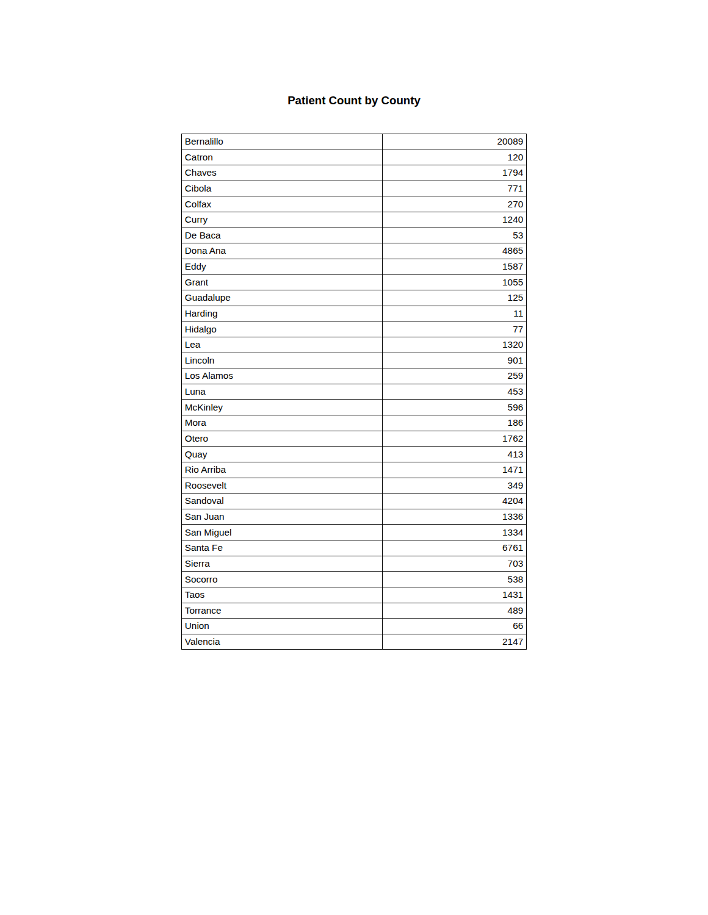Patient Count by County
| Bernalillo | 20089 |
| Catron | 120 |
| Chaves | 1794 |
| Cibola | 771 |
| Colfax | 270 |
| Curry | 1240 |
| De Baca | 53 |
| Dona Ana | 4865 |
| Eddy | 1587 |
| Grant | 1055 |
| Guadalupe | 125 |
| Harding | 11 |
| Hidalgo | 77 |
| Lea | 1320 |
| Lincoln | 901 |
| Los Alamos | 259 |
| Luna | 453 |
| McKinley | 596 |
| Mora | 186 |
| Otero | 1762 |
| Quay | 413 |
| Rio Arriba | 1471 |
| Roosevelt | 349 |
| Sandoval | 4204 |
| San Juan | 1336 |
| San Miguel | 1334 |
| Santa Fe | 6761 |
| Sierra | 703 |
| Socorro | 538 |
| Taos | 1431 |
| Torrance | 489 |
| Union | 66 |
| Valencia | 2147 |